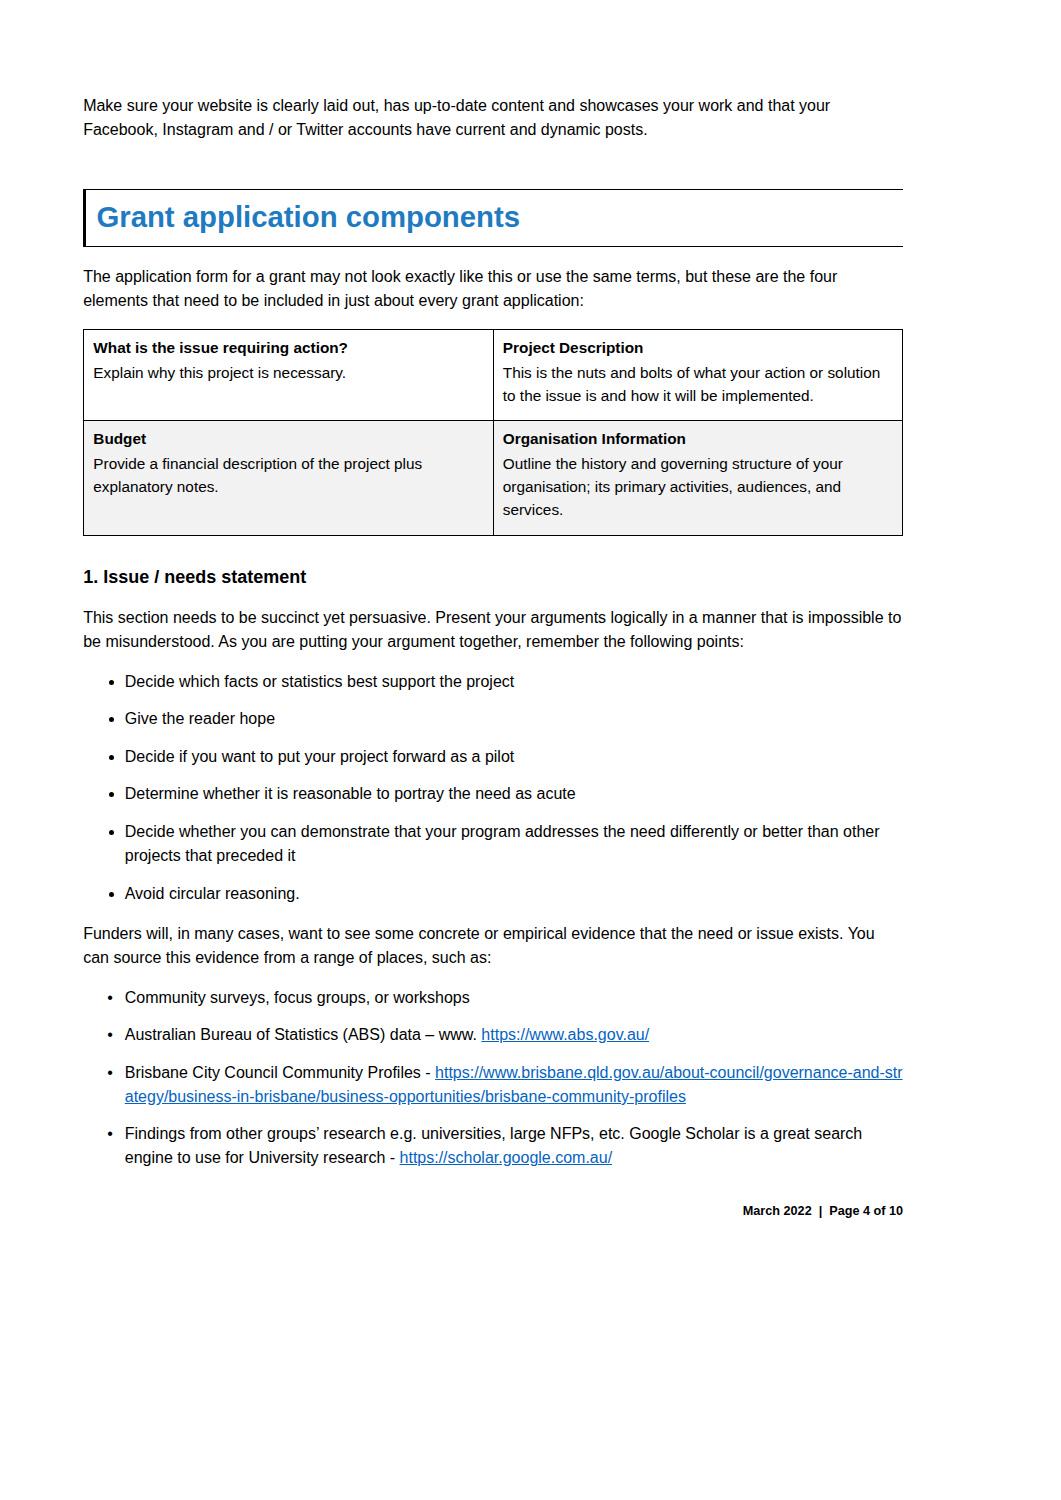Make sure your website is clearly laid out, has up-to-date content and showcases your work and that your Facebook, Instagram and / or Twitter accounts have current and dynamic posts.
Grant application components
The application form for a grant may not look exactly like this or use the same terms, but these are the four elements that need to be included in just about every grant application:
| What is the issue requiring action? Explain why this project is necessary. | Project Description This is the nuts and bolts of what your action or solution to the issue is and how it will be implemented. |
| Budget Provide a financial description of the project plus explanatory notes. | Organisation Information Outline the history and governing structure of your organisation; its primary activities, audiences, and services. |
1. Issue / needs statement
This section needs to be succinct yet persuasive. Present your arguments logically in a manner that is impossible to be misunderstood. As you are putting your argument together, remember the following points:
Decide which facts or statistics best support the project
Give the reader hope
Decide if you want to put your project forward as a pilot
Determine whether it is reasonable to portray the need as acute
Decide whether you can demonstrate that your program addresses the need differently or better than other projects that preceded it
Avoid circular reasoning.
Funders will, in many cases, want to see some concrete or empirical evidence that the need or issue exists. You can source this evidence from a range of places, such as:
Community surveys, focus groups, or workshops
Australian Bureau of Statistics (ABS) data – www. https://www.abs.gov.au/
Brisbane City Council Community Profiles - https://www.brisbane.qld.gov.au/about-council/governance-and-strategy/business-in-brisbane/business-opportunities/brisbane-community-profiles
Findings from other groups’ research e.g. universities, large NFPs, etc. Google Scholar is a great search engine to use for University research - https://scholar.google.com.au/
March 2022 | Page 4 of 10